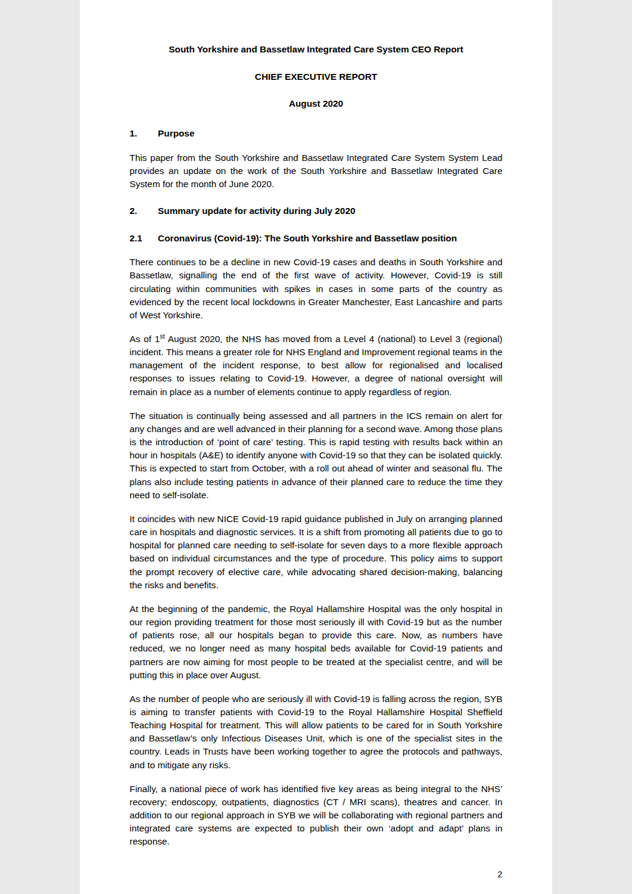South Yorkshire and Bassetlaw Integrated Care System CEO Report
CHIEF EXECUTIVE REPORT
August 2020
1. Purpose
This paper from the South Yorkshire and Bassetlaw Integrated Care System System Lead provides an update on the work of the South Yorkshire and Bassetlaw Integrated Care System for the month of June 2020.
2. Summary update for activity during July 2020
2.1 Coronavirus (Covid-19): The South Yorkshire and Bassetlaw position
There continues to be a decline in new Covid-19 cases and deaths in South Yorkshire and Bassetlaw, signalling the end of the first wave of activity. However, Covid-19 is still circulating within communities with spikes in cases in some parts of the country as evidenced by the recent local lockdowns in Greater Manchester, East Lancashire and parts of West Yorkshire.
As of 1st August 2020, the NHS has moved from a Level 4 (national) to Level 3 (regional) incident. This means a greater role for NHS England and Improvement regional teams in the management of the incident response, to best allow for regionalised and localised responses to issues relating to Covid-19. However, a degree of national oversight will remain in place as a number of elements continue to apply regardless of region.
The situation is continually being assessed and all partners in the ICS remain on alert for any changes and are well advanced in their planning for a second wave. Among those plans is the introduction of ‘point of care’ testing. This is rapid testing with results back within an hour in hospitals (A&E) to identify anyone with Covid-19 so that they can be isolated quickly. This is expected to start from October, with a roll out ahead of winter and seasonal flu. The plans also include testing patients in advance of their planned care to reduce the time they need to self-isolate.
It coincides with new NICE Covid-19 rapid guidance published in July on arranging planned care in hospitals and diagnostic services. It is a shift from promoting all patients due to go to hospital for planned care needing to self-isolate for seven days to a more flexible approach based on individual circumstances and the type of procedure. This policy aims to support the prompt recovery of elective care, while advocating shared decision-making, balancing the risks and benefits.
At the beginning of the pandemic, the Royal Hallamshire Hospital was the only hospital in our region providing treatment for those most seriously ill with Covid-19 but as the number of patients rose, all our hospitals began to provide this care. Now, as numbers have reduced, we no longer need as many hospital beds available for Covid-19 patients and partners are now aiming for most people to be treated at the specialist centre, and will be putting this in place over August.
As the number of people who are seriously ill with Covid-19 is falling across the region, SYB is aiming to transfer patients with Covid-19 to the Royal Hallamshire Hospital Sheffield Teaching Hospital for treatment. This will allow patients to be cared for in South Yorkshire and Bassetlaw’s only Infectious Diseases Unit, which is one of the specialist sites in the country. Leads in Trusts have been working together to agree the protocols and pathways, and to mitigate any risks.
Finally, a national piece of work has identified five key areas as being integral to the NHS’ recovery; endoscopy, outpatients, diagnostics (CT / MRI scans), theatres and cancer. In addition to our regional approach in SYB we will be collaborating with regional partners and integrated care systems are expected to publish their own ‘adopt and adapt’ plans in response.
2